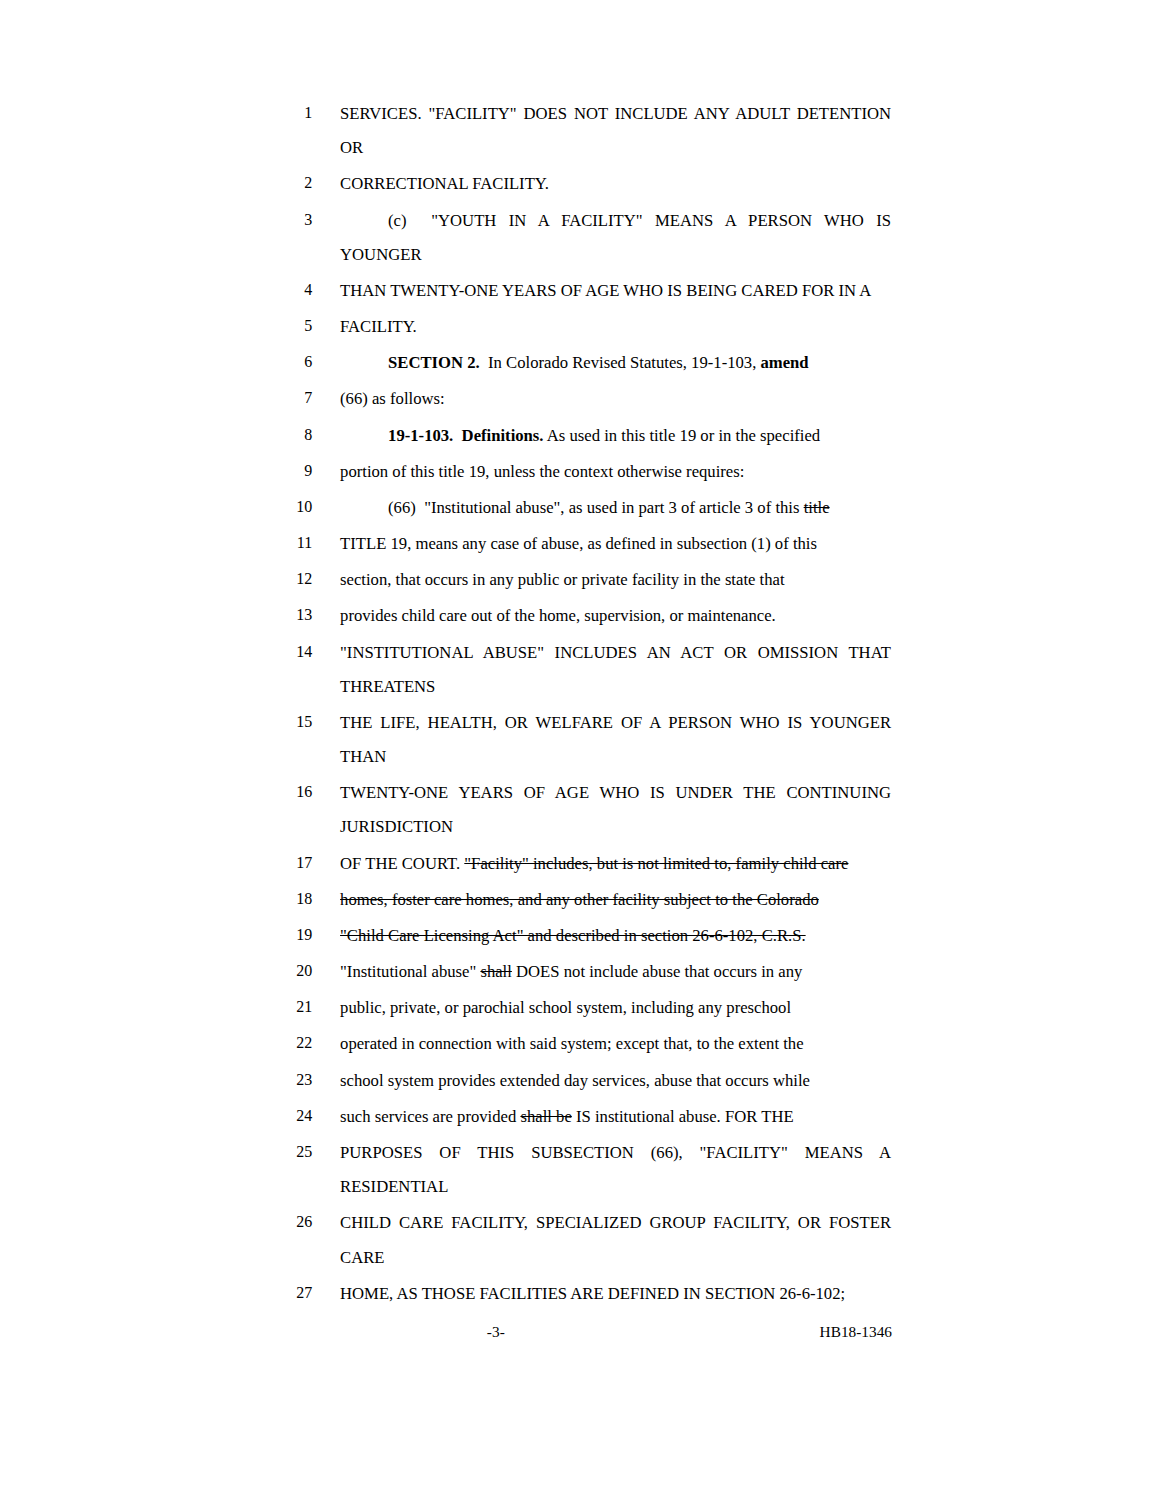| 1 | SERVICES. "FACILITY" DOES NOT INCLUDE ANY ADULT DETENTION OR |
| 2 | CORRECTIONAL FACILITY. |
| 3 | (c) "YOUTH IN A FACILITY" MEANS A PERSON WHO IS YOUNGER |
| 4 | THAN TWENTY-ONE YEARS OF AGE WHO IS BEING CARED FOR IN A |
| 5 | FACILITY. |
| 6 | SECTION 2. In Colorado Revised Statutes, 19-1-103, amend |
| 7 | (66) as follows: |
| 8 | 19-1-103. Definitions. As used in this title 19 or in the specified |
| 9 | portion of this title 19, unless the context otherwise requires: |
| 10 | (66) "Institutional abuse", as used in part 3 of article 3 of this title |
| 11 | TITLE 19, means any case of abuse, as defined in subsection (1) of this |
| 12 | section, that occurs in any public or private facility in the state that |
| 13 | provides child care out of the home, supervision, or maintenance. |
| 14 | "INSTITUTIONAL ABUSE" INCLUDES AN ACT OR OMISSION THAT THREATENS |
| 15 | THE LIFE, HEALTH, OR WELFARE OF A PERSON WHO IS YOUNGER THAN |
| 16 | TWENTY-ONE YEARS OF AGE WHO IS UNDER THE CONTINUING JURISDICTION |
| 17 | OF THE COURT. "Facility" includes, but is not limited to, family child care |
| 18 | homes, foster care homes, and any other facility subject to the Colorado |
| 19 | "Child Care Licensing Act" and described in section 26-6-102, C.R.S. |
| 20 | "Institutional abuse" shall DOES not include abuse that occurs in any |
| 21 | public, private, or parochial school system, including any preschool |
| 22 | operated in connection with said system; except that, to the extent the |
| 23 | school system provides extended day services, abuse that occurs while |
| 24 | such services are provided shall be IS institutional abuse. FOR THE |
| 25 | PURPOSES OF THIS SUBSECTION (66), "FACILITY" MEANS A RESIDENTIAL |
| 26 | CHILD CARE FACILITY, SPECIALIZED GROUP FACILITY, OR FOSTER CARE |
| 27 | HOME, AS THOSE FACILITIES ARE DEFINED IN SECTION 26-6-102; |
-3- HB18-1346